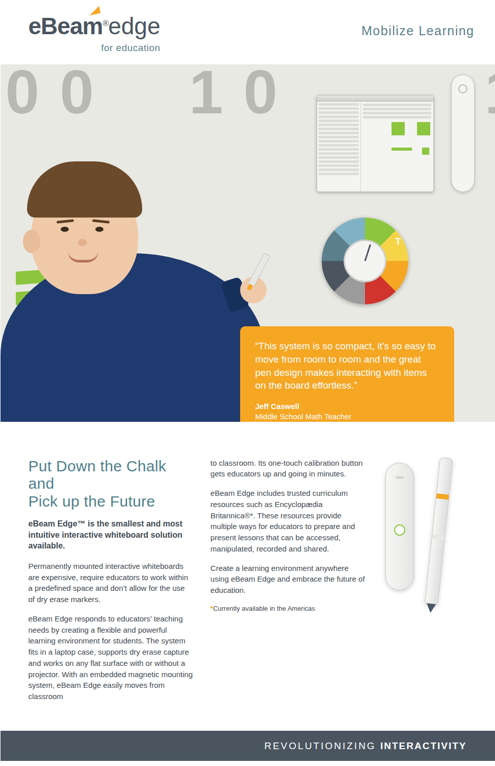eBeam®edge
for education
Mobilize Learning
00 10 1
136
T
“This system is so compact, it’s so easy to move from room to room and the great pen design makes interacting with items on the board effortless.”
Jeff Caswell Middle School Math Teacher
Arlington, Tennessee
Put Down the Chalk and
Pick up the Future
eBeam Edge™ is the smallest and most intuitive interactive whiteboard solution available.
Permanently mounted interactive whiteboards are expensive, require educators to work within a predefined space and don’t allow for the use of dry erase markers.
eBeam Edge responds to educators’ teaching needs by creating a flexible and powerful learning environment for students. The system fits in a laptop case, supports dry erase capture and works on any flat surface with or without a projector. With an embedded magnetic mounting system, eBeam Edge easily moves from classroom
to classroom. Its one-touch calibration button gets educators up and going in minutes.
eBeam Edge includes trusted curriculum resources such as Encyclopædia Britannica®*. These resources provide multiple ways for educators to prepare and present lessons that can be accessed, manipulated, recorded and shared.
Create a learning environment anywhere using eBeam Edge and embrace the future of education.
*Currently available in the Americas
REVOLUTIONIZING INTERACTIVITY